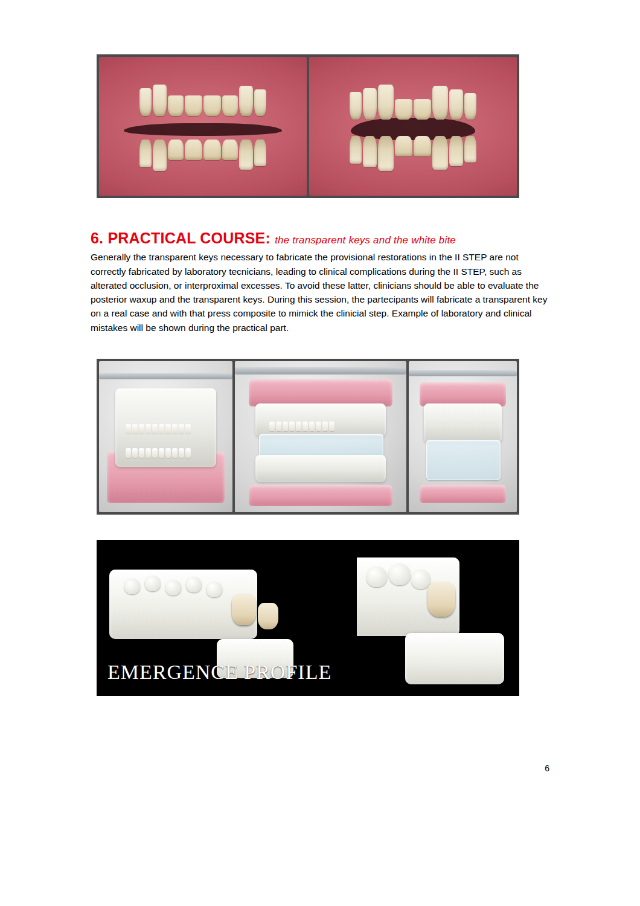6. PRACTICAL COURSE: the transparent keys and the white bite
Generally the transparent keys necessary to fabricate the provisional restorations in the II STEP are not correctly fabricated by laboratory tecnicians, leading to clinical complications during the II STEP, such as alterated occlusion, or interproximal excesses. To avoid these latter, clinicians should be able to evaluate the posterior waxup and the transparent keys. During this session, the partecipants will fabricate a transparent key on a real case and with that press composite to mimick the clinicial step. Example of laboratory and clinical mistakes will be shown during the practical part.
EMERGENCE PROFILE
6